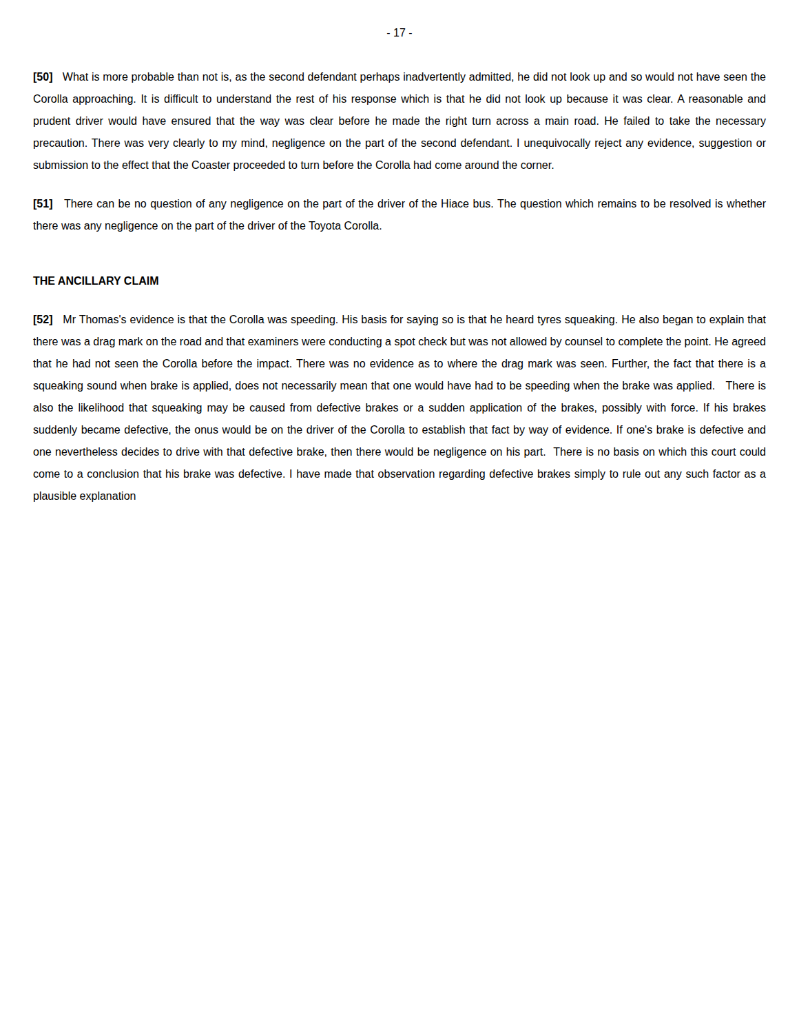- 17 -
[50] What is more probable than not is, as the second defendant perhaps inadvertently admitted, he did not look up and so would not have seen the Corolla approaching. It is difficult to understand the rest of his response which is that he did not look up because it was clear. A reasonable and prudent driver would have ensured that the way was clear before he made the right turn across a main road. He failed to take the necessary precaution. There was very clearly to my mind, negligence on the part of the second defendant. I unequivocally reject any evidence, suggestion or submission to the effect that the Coaster proceeded to turn before the Corolla had come around the corner.
[51] There can be no question of any negligence on the part of the driver of the Hiace bus. The question which remains to be resolved is whether there was any negligence on the part of the driver of the Toyota Corolla.
THE ANCILLARY CLAIM
[52] Mr Thomas's evidence is that the Corolla was speeding. His basis for saying so is that he heard tyres squeaking. He also began to explain that there was a drag mark on the road and that examiners were conducting a spot check but was not allowed by counsel to complete the point. He agreed that he had not seen the Corolla before the impact. There was no evidence as to where the drag mark was seen. Further, the fact that there is a squeaking sound when brake is applied, does not necessarily mean that one would have had to be speeding when the brake was applied. There is also the likelihood that squeaking may be caused from defective brakes or a sudden application of the brakes, possibly with force. If his brakes suddenly became defective, the onus would be on the driver of the Corolla to establish that fact by way of evidence. If one's brake is defective and one nevertheless decides to drive with that defective brake, then there would be negligence on his part. There is no basis on which this court could come to a conclusion that his brake was defective. I have made that observation regarding defective brakes simply to rule out any such factor as a plausible explanation